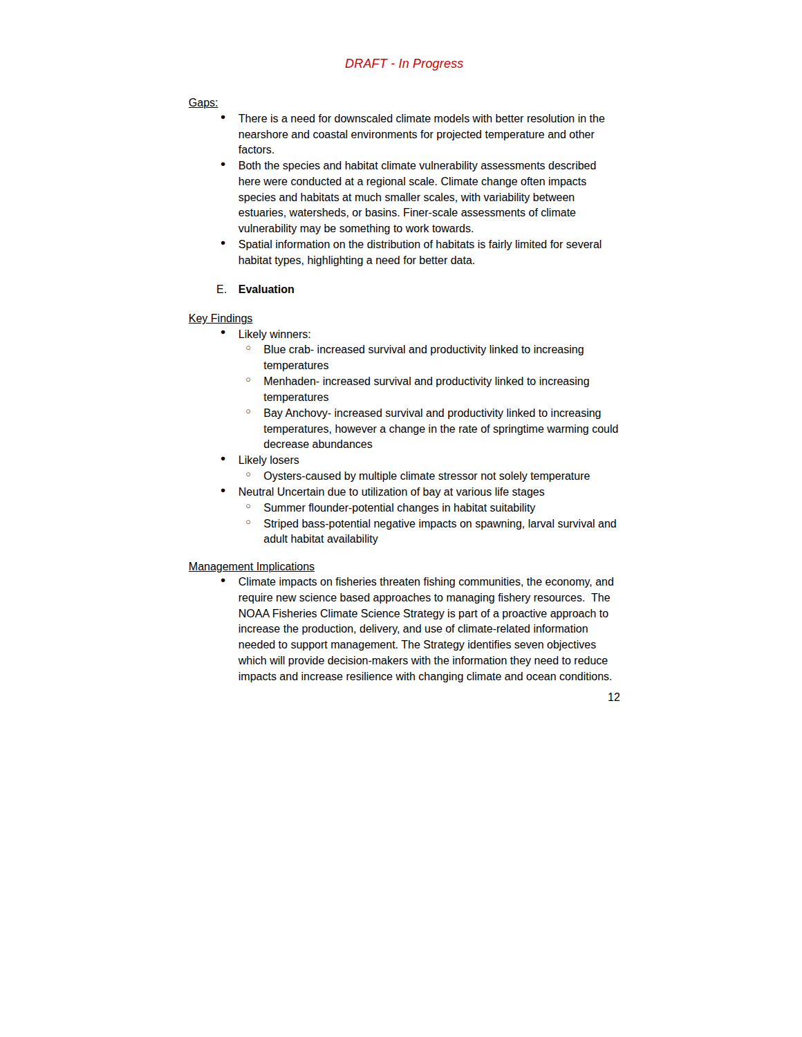DRAFT - In Progress
Gaps:
There is a need for downscaled climate models with better resolution in the nearshore and coastal environments for projected temperature and other factors.
Both the species and habitat climate vulnerability assessments described here were conducted at a regional scale. Climate change often impacts species and habitats at much smaller scales, with variability between estuaries, watersheds, or basins. Finer-scale assessments of climate vulnerability may be something to work towards.
Spatial information on the distribution of habitats is fairly limited for several habitat types, highlighting a need for better data.
E. Evaluation
Key Findings
Likely winners:
Blue crab- increased survival and productivity linked to increasing temperatures
Menhaden- increased survival and productivity linked to increasing temperatures
Bay Anchovy- increased survival and productivity linked to increasing temperatures, however a change in the rate of springtime warming could decrease abundances
Likely losers
Oysters-caused by multiple climate stressor not solely temperature
Neutral Uncertain due to utilization of bay at various life stages
Summer flounder-potential changes in habitat suitability
Striped bass-potential negative impacts on spawning, larval survival and adult habitat availability
Management Implications
Climate impacts on fisheries threaten fishing communities, the economy, and require new science based approaches to managing fishery resources. The NOAA Fisheries Climate Science Strategy is part of a proactive approach to increase the production, delivery, and use of climate-related information needed to support management. The Strategy identifies seven objectives which will provide decision-makers with the information they need to reduce impacts and increase resilience with changing climate and ocean conditions.
12